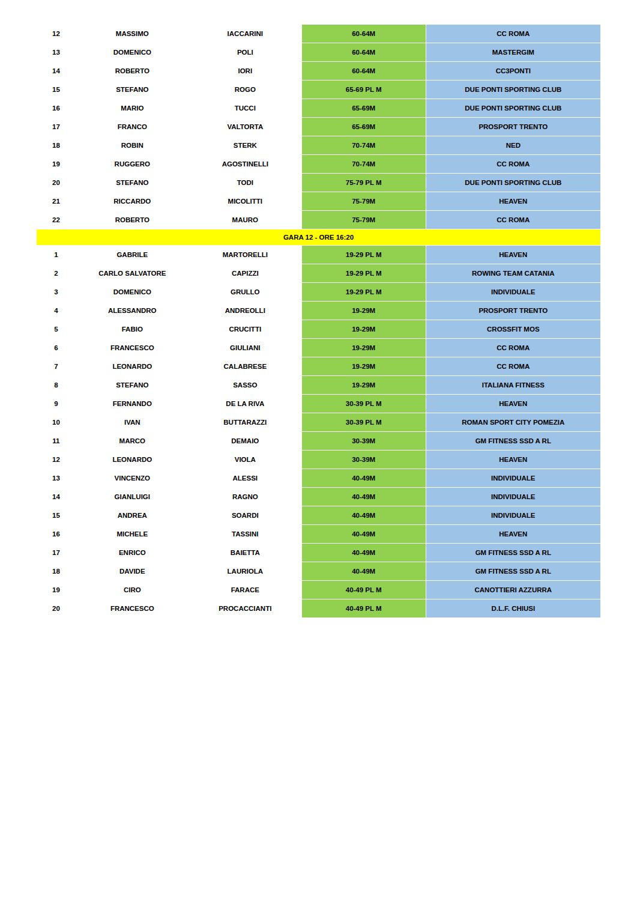| 12 | MASSIMO | IACCARINI | 60-64M | CC ROMA |
| 13 | DOMENICO | POLI | 60-64M | MASTERGIM |
| 14 | ROBERTO | IORI | 60-64M | CC3PONTI |
| 15 | STEFANO | ROGO | 65-69 PL M | DUE PONTI SPORTING CLUB |
| 16 | MARIO | TUCCI | 65-69M | DUE PONTI SPORTING CLUB |
| 17 | FRANCO | VALTORTA | 65-69M | PROSPORT TRENTO |
| 18 | ROBIN | STERK | 70-74M | NED |
| 19 | RUGGERO | AGOSTINELLI | 70-74M | CC ROMA |
| 20 | STEFANO | TODI | 75-79 PL M | DUE PONTI SPORTING CLUB |
| 21 | RICCARDO | MICOLITTI | 75-79M | HEAVEN |
| 22 | ROBERTO | MAURO | 75-79M | CC ROMA |
| GARA 12 - ORE 16:20 |
| 1 | GABRILE | MARTORELLI | 19-29 PL M | HEAVEN |
| 2 | CARLO SALVATORE | CAPIZZI | 19-29 PL M | ROWING TEAM CATANIA |
| 3 | DOMENICO | GRULLO | 19-29 PL M | INDIVIDUALE |
| 4 | ALESSANDRO | ANDREOLLI | 19-29M | PROSPORT TRENTO |
| 5 | FABIO | CRUCITTI | 19-29M | CROSSFIT MOS |
| 6 | FRANCESCO | GIULIANI | 19-29M | CC ROMA |
| 7 | LEONARDO | CALABRESE | 19-29M | CC ROMA |
| 8 | STEFANO | SASSO | 19-29M | ITALIANA FITNESS |
| 9 | FERNANDO | DE LA RIVA | 30-39 PL M | HEAVEN |
| 10 | IVAN | BUTTARAZZI | 30-39 PL M | ROMAN SPORT CITY POMEZIA |
| 11 | MARCO | DEMAIO | 30-39M | GM FITNESS SSD A RL |
| 12 | LEONARDO | VIOLA | 30-39M | HEAVEN |
| 13 | VINCENZO | ALESSI | 40-49M | INDIVIDUALE |
| 14 | GIANLUIGI | RAGNO | 40-49M | INDIVIDUALE |
| 15 | ANDREA | SOARDI | 40-49M | INDIVIDUALE |
| 16 | MICHELE | TASSINI | 40-49M | HEAVEN |
| 17 | ENRICO | BAIETTA | 40-49M | GM FITNESS SSD A RL |
| 18 | DAVIDE | LAURIOLA | 40-49M | GM FITNESS SSD A RL |
| 19 | CIRO | FARACE | 40-49 PL M | CANOTTIERI AZZURRA |
| 20 | FRANCESCO | PROCACCIANTI | 40-49 PL M | D.L.F. CHIUSI |